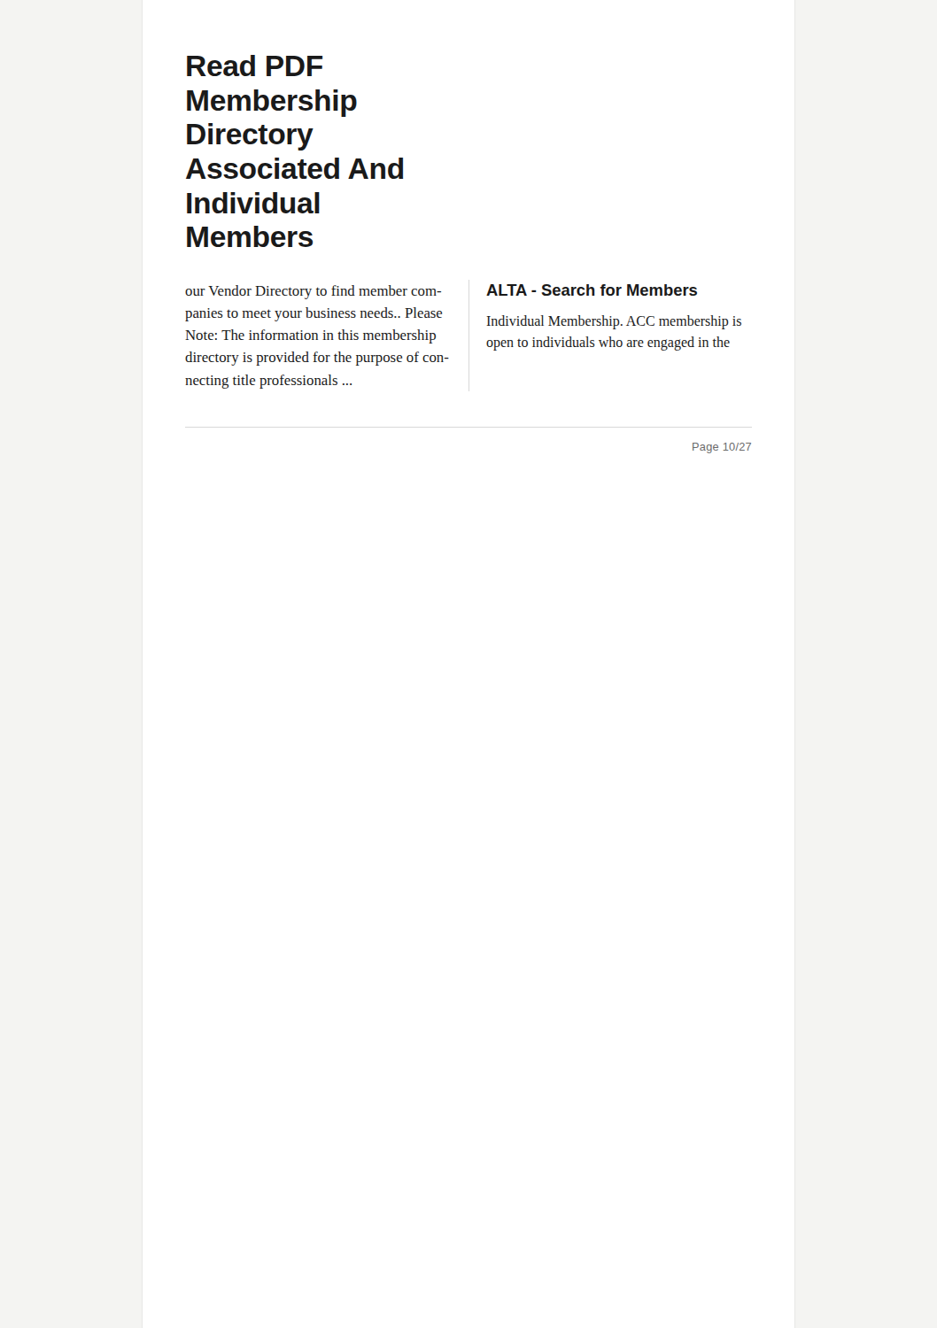Read PDF Membership Directory Associated And Individual Members
our Vendor Directory to find member companies to meet your business needs.. Please Note: The information in this membership directory is provided for the purpose of connecting title professionals ...
ALTA - Search for Members
Individual Membership. ACC membership is open to individuals who are engaged in the
Page 10/27